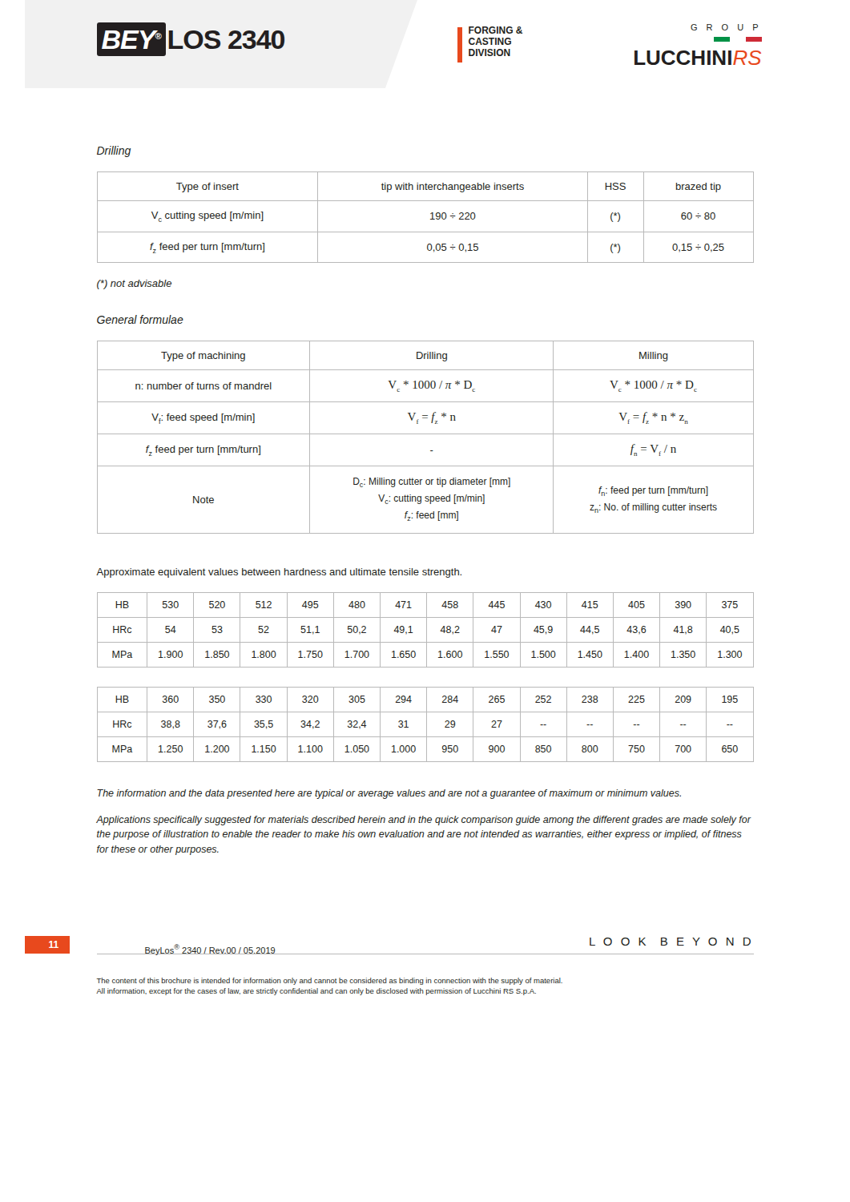BEY®LOS 2340
FORGING &
CASTING
DIVISION
G R O U P
LUCCHINIRS
Drilling
| Type of insert | tip with interchangeable inserts | HSS | brazed tip |
| --- | --- | --- | --- |
| V c cutting speed [m/min] | 190 ÷ 220 | (*) | 60 ÷ 80 |
| f z feed per turn [mm/turn] | 0,05 ÷ 0,15 | (*) | 0,15 ÷ 0,25 |
(*) not advisable
General formulae
| Type of machining | Drilling | Milling |
| --- | --- | --- |
| n: number of turns of mandrel | V c * 1000 / π * D c | V c * 1000 / π * D c |
| V f : feed speed [m/min] | V f = f z * n | V f = f z * n * z n |
| f z feed per turn [mm/turn] | - | f n = V f / n |
| Note | D c : Milling cutter or tip diameter [mm] V c : cutting speed [m/min] f z : feed [mm] | f n : feed per turn [mm/turn] z n : No. of milling cutter inserts |
Approximate equivalent values between hardness and ultimate tensile strength.
| HB | 530 | 520 | 512 | 495 | 480 | 471 | 458 | 445 | 430 | 415 | 405 | 390 | 375 |
| HRc | 54 | 53 | 52 | 51,1 | 50,2 | 49,1 | 48,2 | 47 | 45,9 | 44,5 | 43,6 | 41,8 | 40,5 |
| MPa | 1.900 | 1.850 | 1.800 | 1.750 | 1.700 | 1.650 | 1.600 | 1.550 | 1.500 | 1.450 | 1.400 | 1.350 | 1.300 |
| HB | 360 | 350 | 330 | 320 | 305 | 294 | 284 | 265 | 252 | 238 | 225 | 209 | 195 |
| HRc | 38,8 | 37,6 | 35,5 | 34,2 | 32,4 | 31 | 29 | 27 | -- | -- | -- | -- | -- |
| MPa | 1.250 | 1.200 | 1.150 | 1.100 | 1.050 | 1.000 | 950 | 900 | 850 | 800 | 750 | 700 | 650 |
The information and the data presented here are typical or average values and are not a guarantee of maximum or minimum values.
Applications specifically suggested for materials described herein and in the quick comparison guide among the different grades are made solely for the purpose of illustration to enable the reader to make his own evaluation and are not intended as warranties, either express or implied, of fitness for these or other purposes.
11
BeyLos® 2340 / Rev.00 / 05.2019
L O O K B E Y O N D
The content of this brochure is intended for information only and cannot be considered as binding in connection with the supply of material.
All information, except for the cases of law, are strictly confidential and can only be disclosed with permission of Lucchini RS S.p.A.